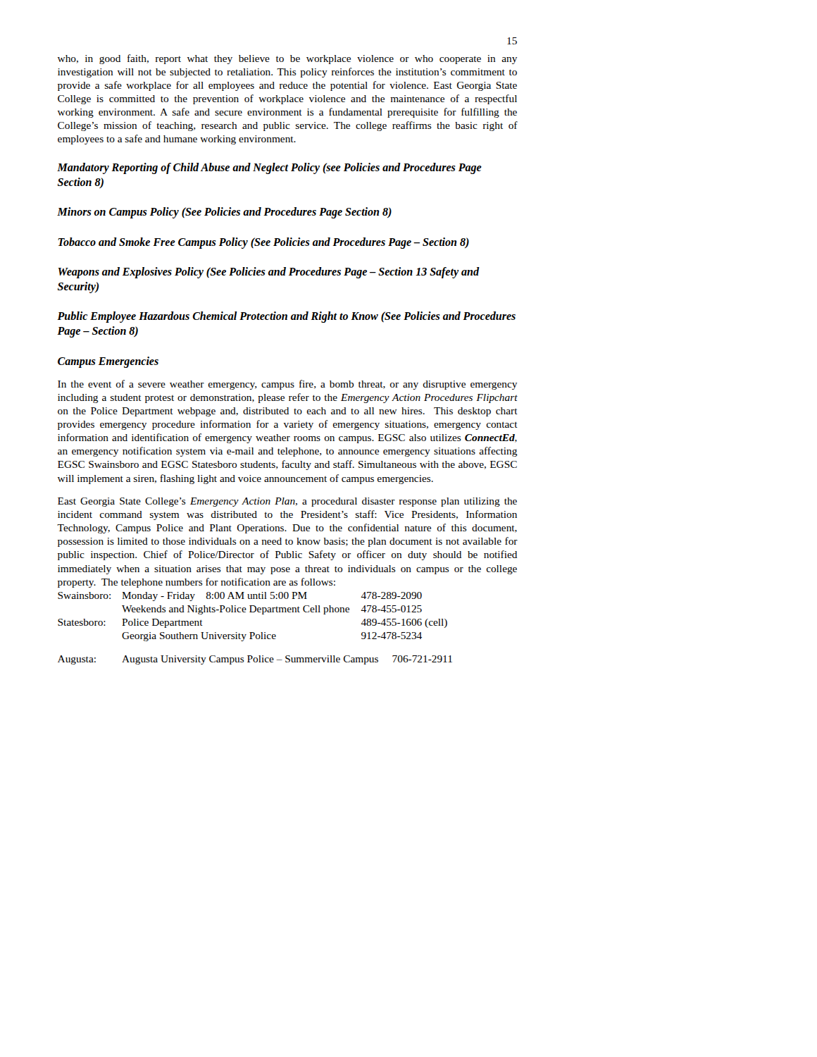15
who, in good faith, report what they believe to be workplace violence or who cooperate in any investigation will not be subjected to retaliation. This policy reinforces the institution’s commitment to provide a safe workplace for all employees and reduce the potential for violence. East Georgia State College is committed to the prevention of workplace violence and the maintenance of a respectful working environment. A safe and secure environment is a fundamental prerequisite for fulfilling the College’s mission of teaching, research and public service. The college reaffirms the basic right of employees to a safe and humane working environment.
Mandatory Reporting of Child Abuse and Neglect Policy (see Policies and Procedures Page Section 8)
Minors on Campus Policy (See Policies and Procedures Page Section 8)
Tobacco and Smoke Free Campus Policy (See Policies and Procedures Page – Section 8)
Weapons and Explosives Policy (See Policies and Procedures Page – Section 13 Safety and Security)
Public Employee Hazardous Chemical Protection and Right to Know (See Policies and Procedures Page – Section 8)
Campus Emergencies
In the event of a severe weather emergency, campus fire, a bomb threat, or any disruptive emergency including a student protest or demonstration, please refer to the Emergency Action Procedures Flipchart on the Police Department webpage and, distributed to each and to all new hires. This desktop chart provides emergency procedure information for a variety of emergency situations, emergency contact information and identification of emergency weather rooms on campus. EGSC also utilizes ConnectEd, an emergency notification system via e-mail and telephone, to announce emergency situations affecting EGSC Swainsboro and EGSC Statesboro students, faculty and staff. Simultaneous with the above, EGSC will implement a siren, flashing light and voice announcement of campus emergencies.
East Georgia State College’s Emergency Action Plan, a procedural disaster response plan utilizing the incident command system was distributed to the President’s staff: Vice Presidents, Information Technology, Campus Police and Plant Operations. Due to the confidential nature of this document, possession is limited to those individuals on a need to know basis; the plan document is not available for public inspection. Chief of Police/Director of Public Safety or officer on duty should be notified immediately when a situation arises that may pose a threat to individuals on campus or the college property. The telephone numbers for notification are as follows:
| Swainsboro: | Monday - Friday 8:00 AM until 5:00 PM | 478-289-2090 |
| | Weekends and Nights-Police Department Cell phone | 478-455-0125 |
| Statesboro: | Police Department | 489-455-1606 (cell) |
| | Georgia Southern University Police | 912-478-5234 |
| Augusta: | Augusta University Campus Police – Summerville Campus 706-721-2911 |